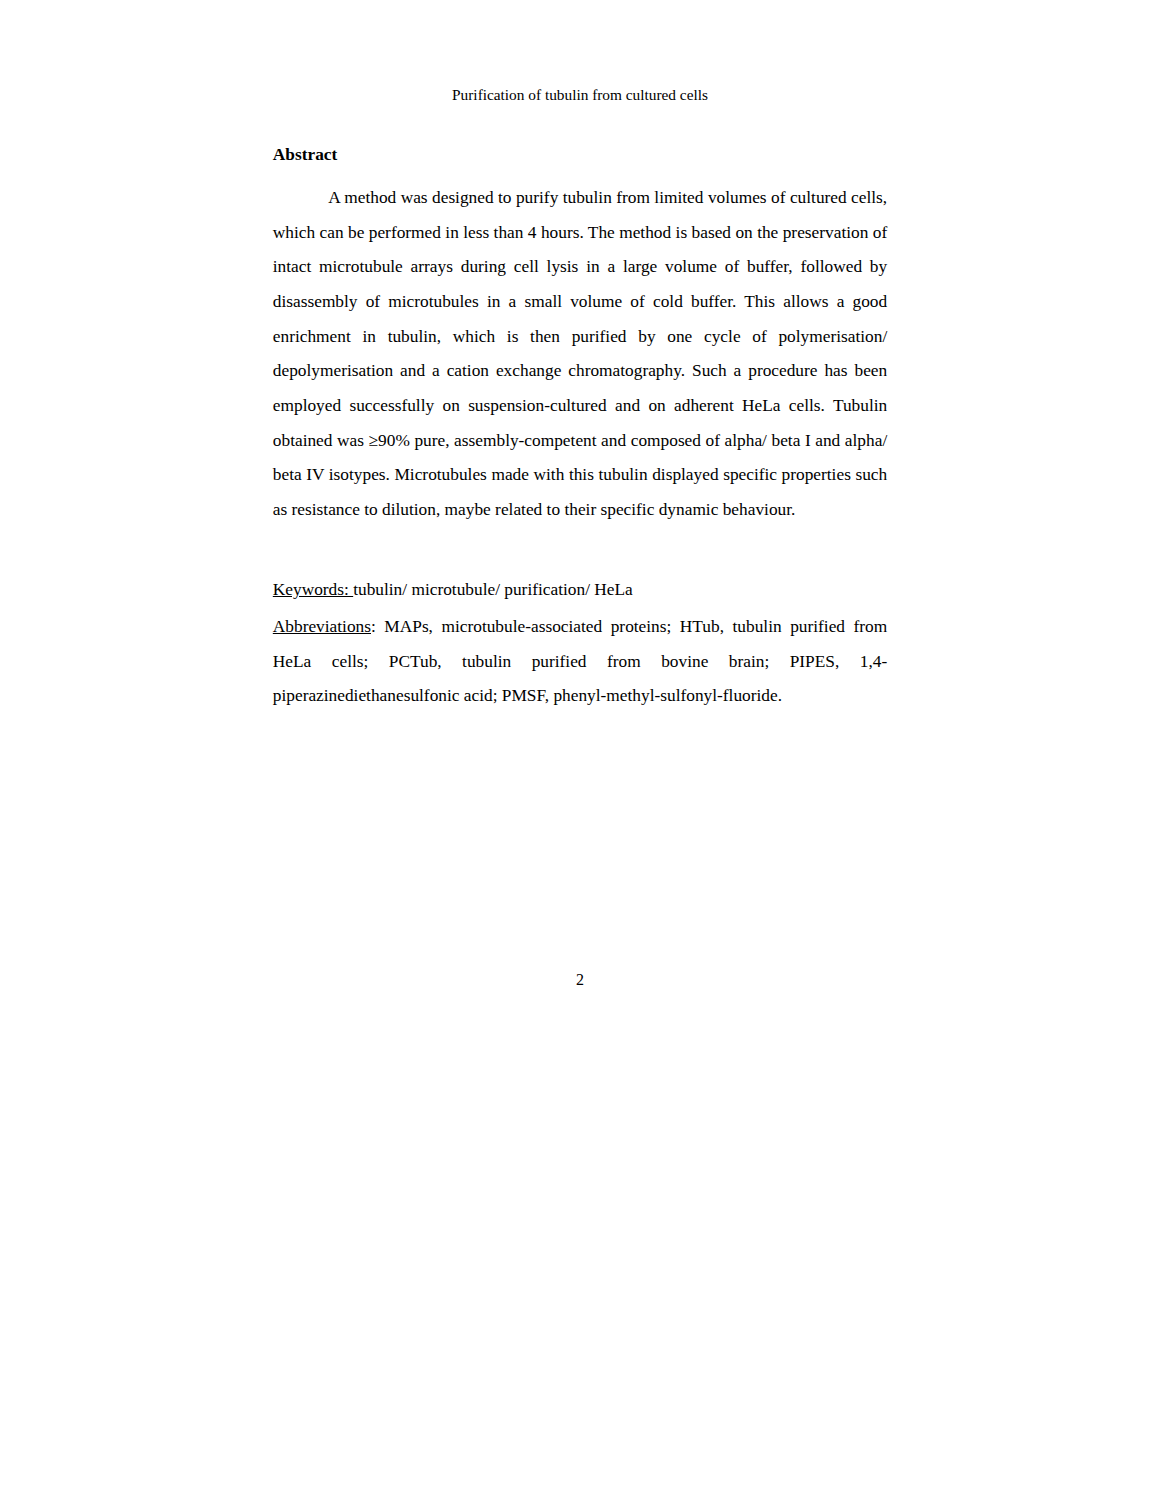Purification of tubulin from cultured cells
Abstract
A method was designed to purify tubulin from limited volumes of cultured cells, which can be performed in less than 4 hours. The method is based on the preservation of intact microtubule arrays during cell lysis in a large volume of buffer, followed by disassembly of microtubules in a small volume of cold buffer. This allows a good enrichment in tubulin, which is then purified by one cycle of polymerisation/ depolymerisation and a cation exchange chromatography. Such a procedure has been employed successfully on suspension-cultured and on adherent HeLa cells. Tubulin obtained was ≥90% pure, assembly-competent and composed of alpha/ beta I and alpha/ beta IV isotypes. Microtubules made with this tubulin displayed specific properties such as resistance to dilution, maybe related to their specific dynamic behaviour.
Keywords: tubulin/ microtubule/ purification/ HeLa
Abbreviations: MAPs, microtubule-associated proteins; HTub, tubulin purified from HeLa cells; PCTub, tubulin purified from bovine brain; PIPES, 1,4-piperazinediethanesulfonic acid; PMSF, phenyl-methyl-sulfonyl-fluoride.
2